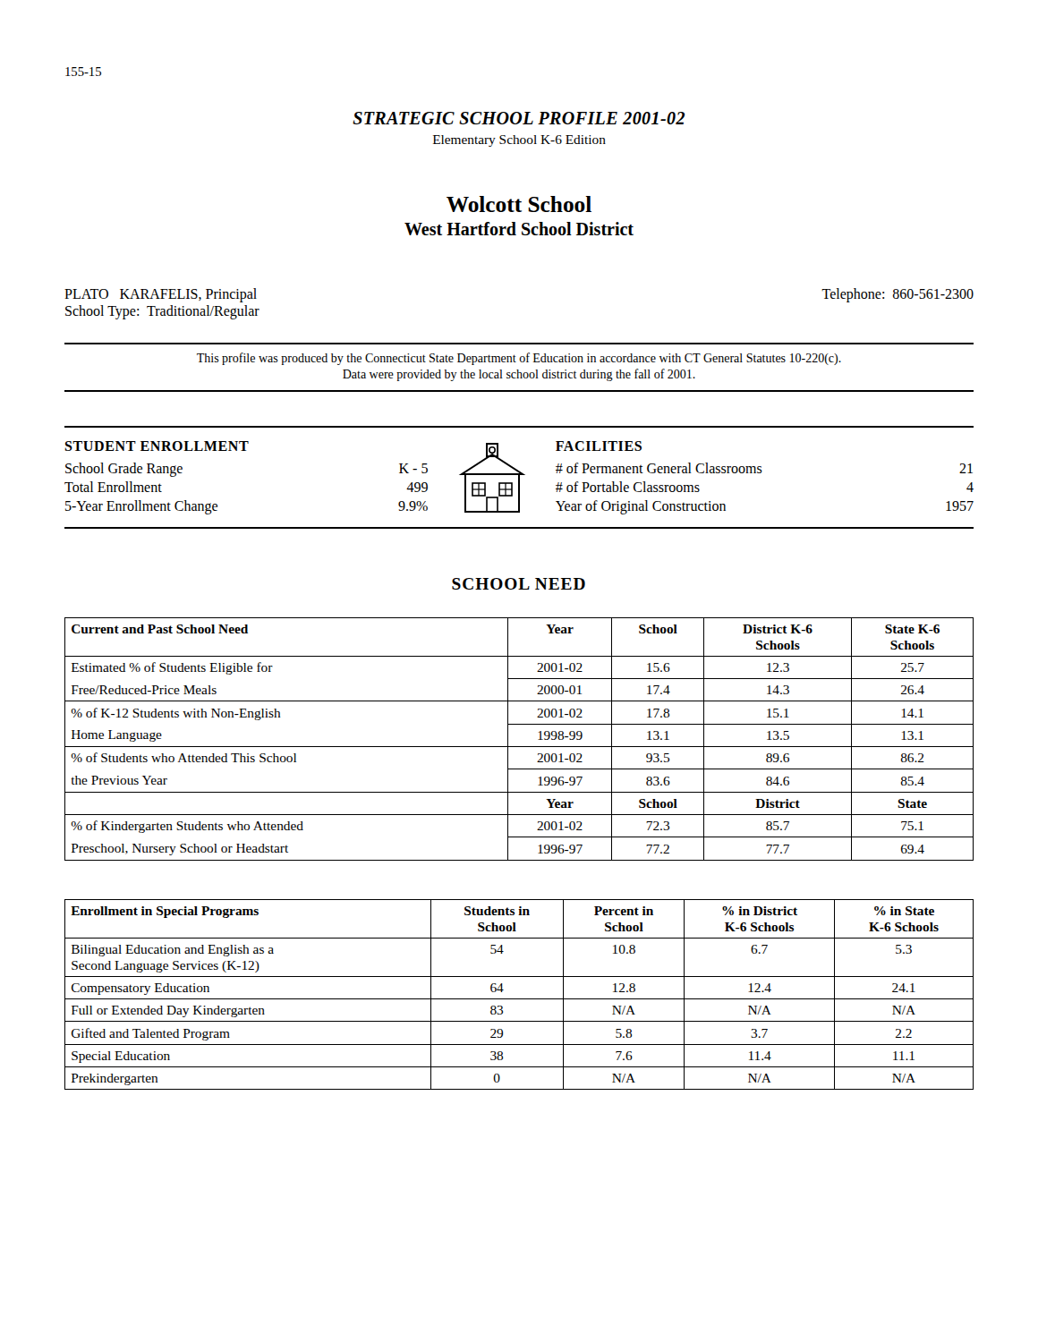155-15
STRATEGIC SCHOOL PROFILE 2001-02
Elementary School K-6 Edition
Wolcott School
West Hartford School District
| PLATO KARAFELIS, Principal | Telephone: 860-561-2300 |
| School Type: Traditional/Regular | |
This profile was produced by the Connecticut State Department of Education in accordance with CT General Statutes 10-220(c).
Data were provided by the local school district during the fall of 2001.
| STUDENT ENROLLMENT / School Grade Range / K - 5 / / Total Enrollment / 499 / / 5-Year Enrollment Change / 9.9% / | | FACILITIES / # of Permanent General Classrooms / 21 / / # of Portable Classrooms / 4 / / Year of Original Construction / 1957 / |
SCHOOL NEED
| Current and Past School Need | Year | School | District K-6 Schools | State K-6 Schools |
| --- | --- | --- | --- | --- |
| Estimated % of Students Eligible for | 2001-02 | 15.6 | 12.3 | 25.7 |
| Free/Reduced-Price Meals | 2000-01 | 17.4 | 14.3 | 26.4 |
| % of K-12 Students with Non-English | 2001-02 | 17.8 | 15.1 | 14.1 |
| Home Language | 1998-99 | 13.1 | 13.5 | 13.1 |
| % of Students who Attended This School | 2001-02 | 93.5 | 89.6 | 86.2 |
| the Previous Year | 1996-97 | 83.6 | 84.6 | 85.4 |
| | Year | School | District | State |
| % of Kindergarten Students who Attended | 2001-02 | 72.3 | 85.7 | 75.1 |
| Preschool, Nursery School or Headstart | 1996-97 | 77.2 | 77.7 | 69.4 |
| Enrollment in Special Programs | Students in School | Percent in School | % in District K-6 Schools | % in State K-6 Schools |
| --- | --- | --- | --- | --- |
| Bilingual Education and English as a Second Language Services (K-12) | 54 | 10.8 | 6.7 | 5.3 |
| Compensatory Education | 64 | 12.8 | 12.4 | 24.1 |
| Full or Extended Day Kindergarten | 83 | N/A | N/A | N/A |
| Gifted and Talented Program | 29 | 5.8 | 3.7 | 2.2 |
| Special Education | 38 | 7.6 | 11.4 | 11.1 |
| Prekindergarten | 0 | N/A | N/A | N/A |